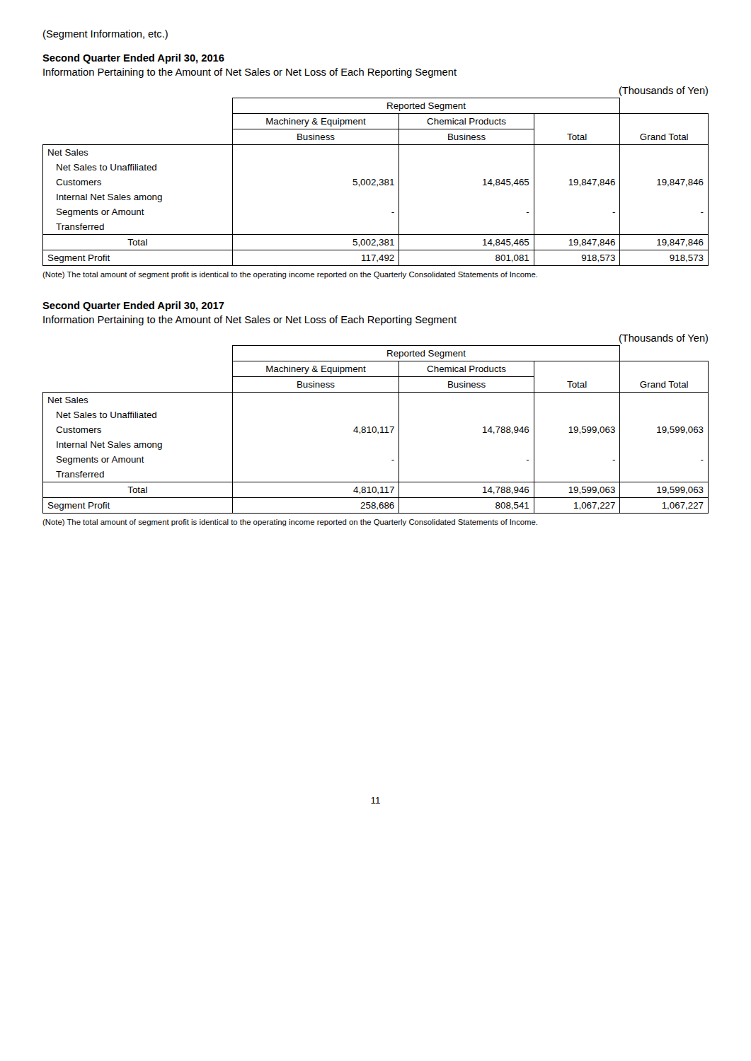(Segment Information, etc.)
Second Quarter Ended April 30, 2016
Information Pertaining to the Amount of Net Sales or Net Loss of Each Reporting Segment
(Thousands of Yen)
| | Reported Segment | |
| | Machinery & Equipment | Chemical Products | Total | Grand Total |
| | Business | Business |
| Net Sales | | | | |
| Net Sales to Unaffiliated | | | | |
| Customers | 5,002,381 | 14,845,465 | 19,847,846 | 19,847,846 |
| Internal Net Sales among | | | | |
| Segments or Amount | - | - | - | - |
| Transferred | | | | |
| Total | 5,002,381 | 14,845,465 | 19,847,846 | 19,847,846 |
| Segment Profit | 117,492 | 801,081 | 918,573 | 918,573 |
(Note) The total amount of segment profit is identical to the operating income reported on the Quarterly Consolidated Statements of Income.
Second Quarter Ended April 30, 2017
Information Pertaining to the Amount of Net Sales or Net Loss of Each Reporting Segment
(Thousands of Yen)
| | Reported Segment | |
| | Machinery & Equipment | Chemical Products | Total | Grand Total |
| | Business | Business |
| Net Sales | | | | |
| Net Sales to Unaffiliated | | | | |
| Customers | 4,810,117 | 14,788,946 | 19,599,063 | 19,599,063 |
| Internal Net Sales among | | | | |
| Segments or Amount | - | - | - | - |
| Transferred | | | | |
| Total | 4,810,117 | 14,788,946 | 19,599,063 | 19,599,063 |
| Segment Profit | 258,686 | 808,541 | 1,067,227 | 1,067,227 |
(Note) The total amount of segment profit is identical to the operating income reported on the Quarterly Consolidated Statements of Income.
11